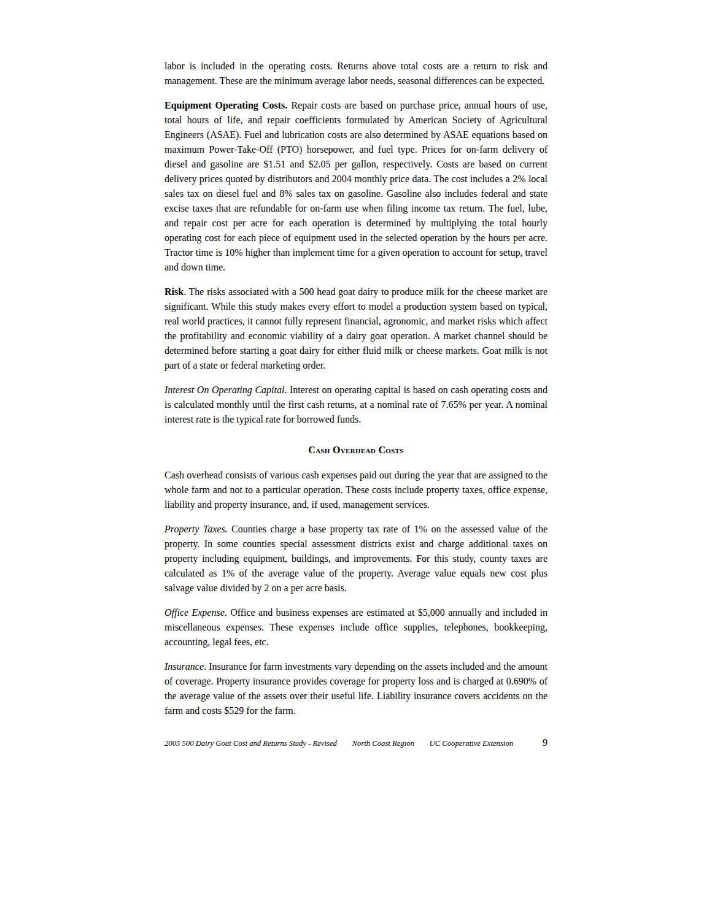labor is included in the operating costs. Returns above total costs are a return to risk and management. These are the minimum average labor needs, seasonal differences can be expected.
Equipment Operating Costs. Repair costs are based on purchase price, annual hours of use, total hours of life, and repair coefficients formulated by American Society of Agricultural Engineers (ASAE). Fuel and lubrication costs are also determined by ASAE equations based on maximum Power-Take-Off (PTO) horsepower, and fuel type. Prices for on-farm delivery of diesel and gasoline are $1.51 and $2.05 per gallon, respectively. Costs are based on current delivery prices quoted by distributors and 2004 monthly price data. The cost includes a 2% local sales tax on diesel fuel and 8% sales tax on gasoline. Gasoline also includes federal and state excise taxes that are refundable for on-farm use when filing income tax return. The fuel, lube, and repair cost per acre for each operation is determined by multiplying the total hourly operating cost for each piece of equipment used in the selected operation by the hours per acre. Tractor time is 10% higher than implement time for a given operation to account for setup, travel and down time.
Risk. The risks associated with a 500 head goat dairy to produce milk for the cheese market are significant. While this study makes every effort to model a production system based on typical, real world practices, it cannot fully represent financial, agronomic, and market risks which affect the profitability and economic viability of a dairy goat operation. A market channel should be determined before starting a goat dairy for either fluid milk or cheese markets. Goat milk is not part of a state or federal marketing order.
Interest On Operating Capital. Interest on operating capital is based on cash operating costs and is calculated monthly until the first cash returns, at a nominal rate of 7.65% per year. A nominal interest rate is the typical rate for borrowed funds.
Cash Overhead Costs
Cash overhead consists of various cash expenses paid out during the year that are assigned to the whole farm and not to a particular operation. These costs include property taxes, office expense, liability and property insurance, and, if used, management services.
Property Taxes. Counties charge a base property tax rate of 1% on the assessed value of the property. In some counties special assessment districts exist and charge additional taxes on property including equipment, buildings, and improvements. For this study, county taxes are calculated as 1% of the average value of the property. Average value equals new cost plus salvage value divided by 2 on a per acre basis.
Office Expense. Office and business expenses are estimated at $5,000 annually and included in miscellaneous expenses. These expenses include office supplies, telephones, bookkeeping, accounting, legal fees, etc.
Insurance. Insurance for farm investments vary depending on the assets included and the amount of coverage. Property insurance provides coverage for property loss and is charged at 0.690% of the average value of the assets over their useful life. Liability insurance covers accidents on the farm and costs $529 for the farm.
2005 500 Dairy Goat Cost and Returns Study - Revised North Coast Region UC Cooperative Extension9